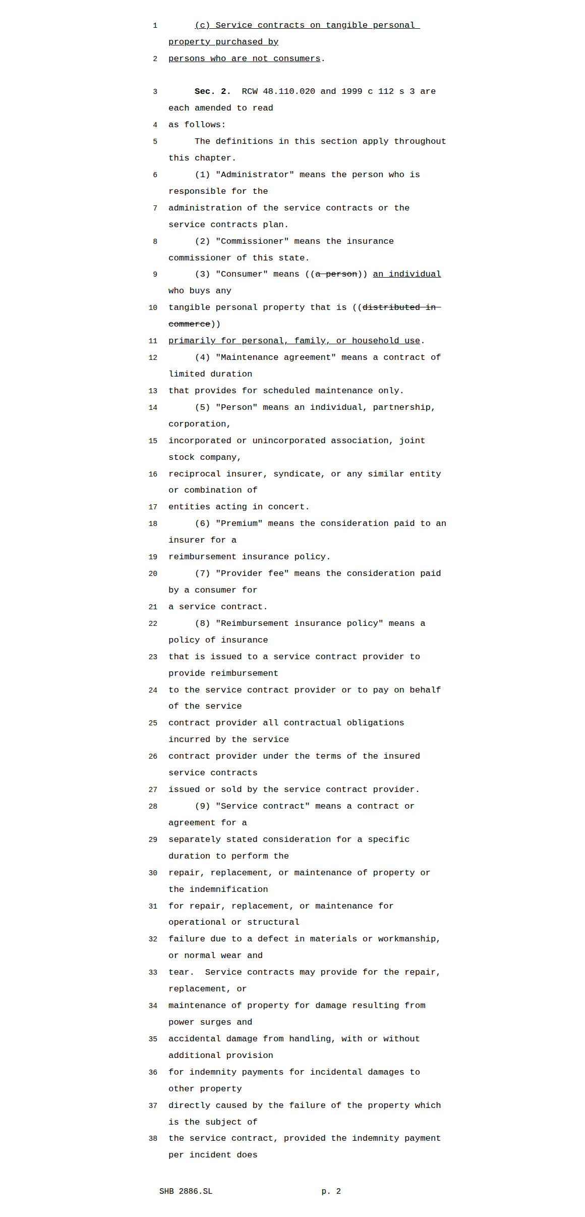1 (c) Service contracts on tangible personal property purchased by
2 persons who are not consumers.
3 Sec. 2. RCW 48.110.020 and 1999 c 112 s 3 are each amended to read
4 as follows:
5 The definitions in this section apply throughout this chapter.
6 (1) "Administrator" means the person who is responsible for the
7 administration of the service contracts or the service contracts plan.
8 (2) "Commissioner" means the insurance commissioner of this state.
9 (3) "Consumer" means ((a person)) an individual who buys any
10 tangible personal property that is ((distributed in commerce))
11 primarily for personal, family, or household use.
12 (4) "Maintenance agreement" means a contract of limited duration
13 that provides for scheduled maintenance only.
14 (5) "Person" means an individual, partnership, corporation,
15 incorporated or unincorporated association, joint stock company,
16 reciprocal insurer, syndicate, or any similar entity or combination of
17 entities acting in concert.
18 (6) "Premium" means the consideration paid to an insurer for a
19 reimbursement insurance policy.
20 (7) "Provider fee" means the consideration paid by a consumer for
21 a service contract.
22 (8) "Reimbursement insurance policy" means a policy of insurance
23 that is issued to a service contract provider to provide reimbursement
24 to the service contract provider or to pay on behalf of the service
25 contract provider all contractual obligations incurred by the service
26 contract provider under the terms of the insured service contracts
27 issued or sold by the service contract provider.
28 (9) "Service contract" means a contract or agreement for a
29 separately stated consideration for a specific duration to perform the
30 repair, replacement, or maintenance of property or the indemnification
31 for repair, replacement, or maintenance for operational or structural
32 failure due to a defect in materials or workmanship, or normal wear and
33 tear. Service contracts may provide for the repair, replacement, or
34 maintenance of property for damage resulting from power surges and
35 accidental damage from handling, with or without additional provision
36 for indemnity payments for incidental damages to other property
37 directly caused by the failure of the property which is the subject of
38 the service contract, provided the indemnity payment per incident does
SHB 2886.SL p. 2